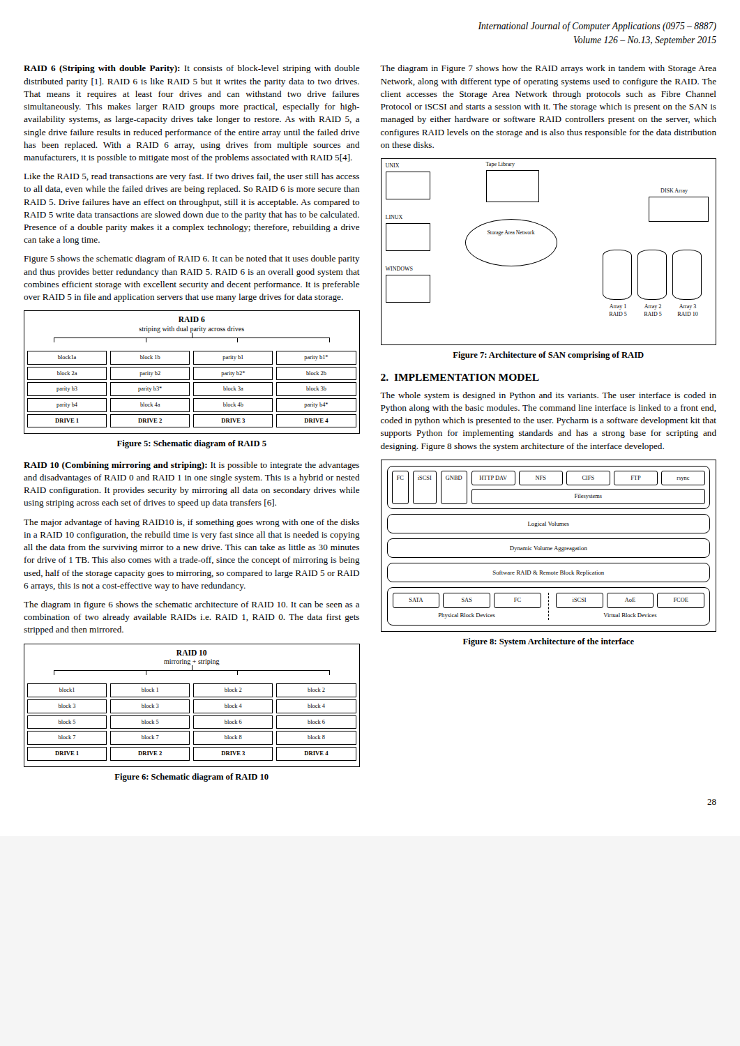International Journal of Computer Applications (0975 – 8887)
Volume 126 – No.13, September 2015
RAID 6 (Striping with double Parity): It consists of block-level striping with double distributed parity [1]. RAID 6 is like RAID 5 but it writes the parity data to two drives. That means it requires at least four drives and can withstand two drive failures simultaneously. This makes larger RAID groups more practical, especially for high-availability systems, as large-capacity drives take longer to restore. As with RAID 5, a single drive failure results in reduced performance of the entire array until the failed drive has been replaced. With a RAID 6 array, using drives from multiple sources and manufacturers, it is possible to mitigate most of the problems associated with RAID 5[4].
Like the RAID 5, read transactions are very fast. If two drives fail, the user still has access to all data, even while the failed drives are being replaced. So RAID 6 is more secure than RAID 5. Drive failures have an effect on throughput, still it is acceptable. As compared to RAID 5 write data transactions are slowed down due to the parity that has to be calculated. Presence of a double parity makes it a complex technology; therefore, rebuilding a drive can take a long time.
Figure 5 shows the schematic diagram of RAID 6. It can be noted that it uses double parity and thus provides better redundancy than RAID 5. RAID 6 is an overall good system that combines efficient storage with excellent security and decent performance. It is preferable over RAID 5 in file and application servers that use many large drives for data storage.
RAID 6 striping with dual parity across drives
block1a
block 2a
parity b3
parity b4
DRIVE 1
block 1b
parity b2
parity b3*
block 4a
DRIVE 2
parity b1
parity b2*
block 3a
block 4b
DRIVE 3
parity b1*
block 2b
block 3b
parity b4*
DRIVE 4
Figure 5: Schematic diagram of RAID 5
RAID 10 (Combining mirroring and striping): It is possible to integrate the advantages and disadvantages of RAID 0 and RAID 1 in one single system. This is a hybrid or nested RAID configuration. It provides security by mirroring all data on secondary drives while using striping across each set of drives to speed up data transfers [6].
The major advantage of having RAID10 is, if something goes wrong with one of the disks in a RAID 10 configuration, the rebuild time is very fast since all that is needed is copying all the data from the surviving mirror to a new drive. This can take as little as 30 minutes for drive of 1 TB. This also comes with a trade-off, since the concept of mirroring is being used, half of the storage capacity goes to mirroring, so compared to large RAID 5 or RAID 6 arrays, this is not a cost-effective way to have redundancy.
The diagram in figure 6 shows the schematic architecture of RAID 10. It can be seen as a combination of two already available RAIDs i.e. RAID 1, RAID 0. The data first gets stripped and then mirrored.
RAID 10 mirroring + striping
block1
block 3
block 5
block 7
DRIVE 1
block 1
block 3
block 5
block 7
DRIVE 2
block 2
block 4
block 6
block 8
DRIVE 3
block 2
block 4
block 6
block 8
DRIVE 4
Figure 6: Schematic diagram of RAID 10
The diagram in Figure 7 shows how the RAID arrays work in tandem with Storage Area Network, along with different type of operating systems used to configure the RAID. The client accesses the Storage Area Network through protocols such as Fibre Channel Protocol or iSCSI and starts a session with it. The storage which is present on the SAN is managed by either hardware or software RAID controllers present on the server, which configures RAID levels on the storage and is also thus responsible for the data distribution on these disks.
UNIX
LINUX
WINDOWS
Tape Library
Storage Area Network
DISK Array
Array 1
RAID 5
Array 2
RAID 5
Array 3
RAID 10
Figure 7: Architecture of SAN comprising of RAID
2. IMPLEMENTATION MODEL
The whole system is designed in Python and its variants. The user interface is coded in Python along with the basic modules. The command line interface is linked to a front end, coded in python which is presented to the user. Pycharm is a software development kit that supports Python for implementing standards and has a strong base for scripting and designing. Figure 8 shows the system architecture of the interface developed.
FC
iSCSI
GNBD
HTTP DAV
NFS
CIFS
FTP
rsync
Filesystems
Logical Volumes
Dynamic Volume Aggreagation
Software RAID & Remote Block Replication
SATA
SAS
FC
Physical Block Devices
iSCSI
AoE
FCOE
Virtual Block Devices
Figure 8: System Architecture of the interface
28